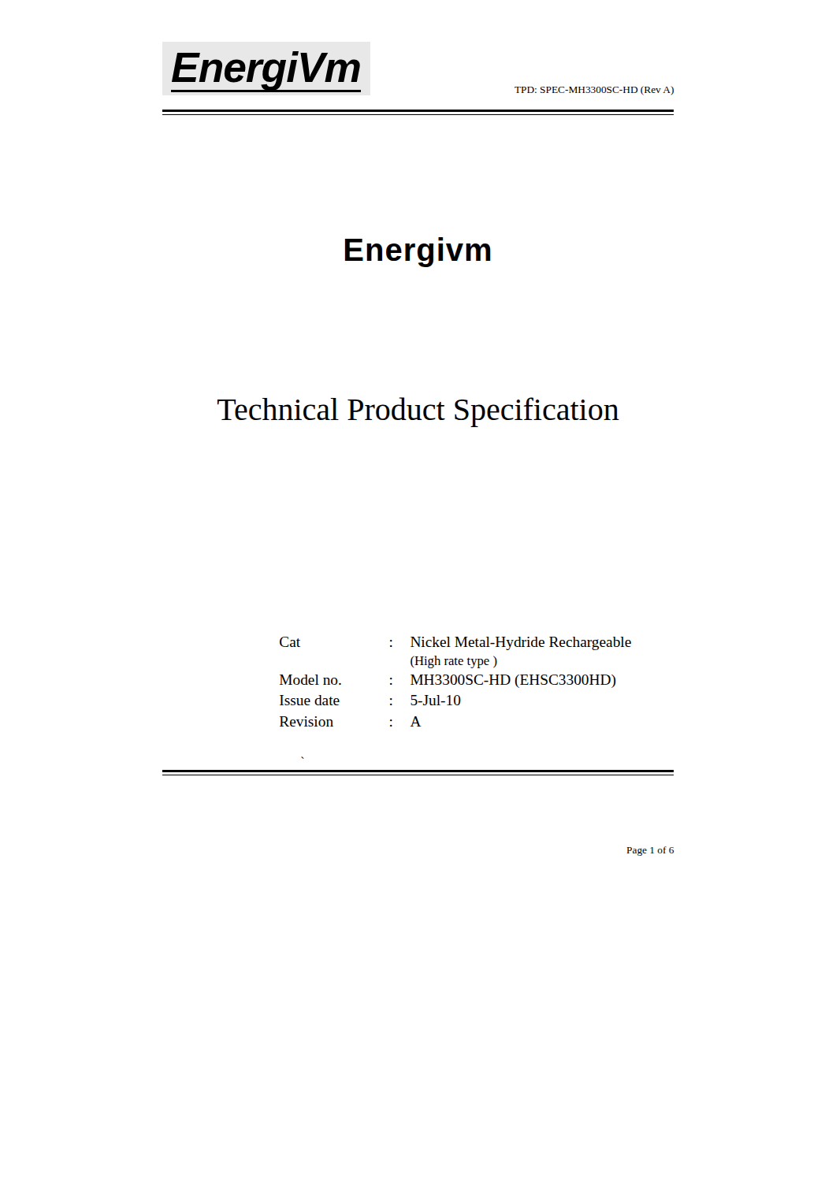EnergiVm
TPD: SPEC-MH3300SC-HD (Rev A)
Energivm
Technical Product Specification
| Cat | : | Nickel Metal-Hydride Rechargeable |
| | | (High rate type ) |
| Model no. | : | MH3300SC-HD (EHSC3300HD) |
| Issue date | : | 5-Jul-10 |
| Revision | : | A |
`
Page 1 of 6